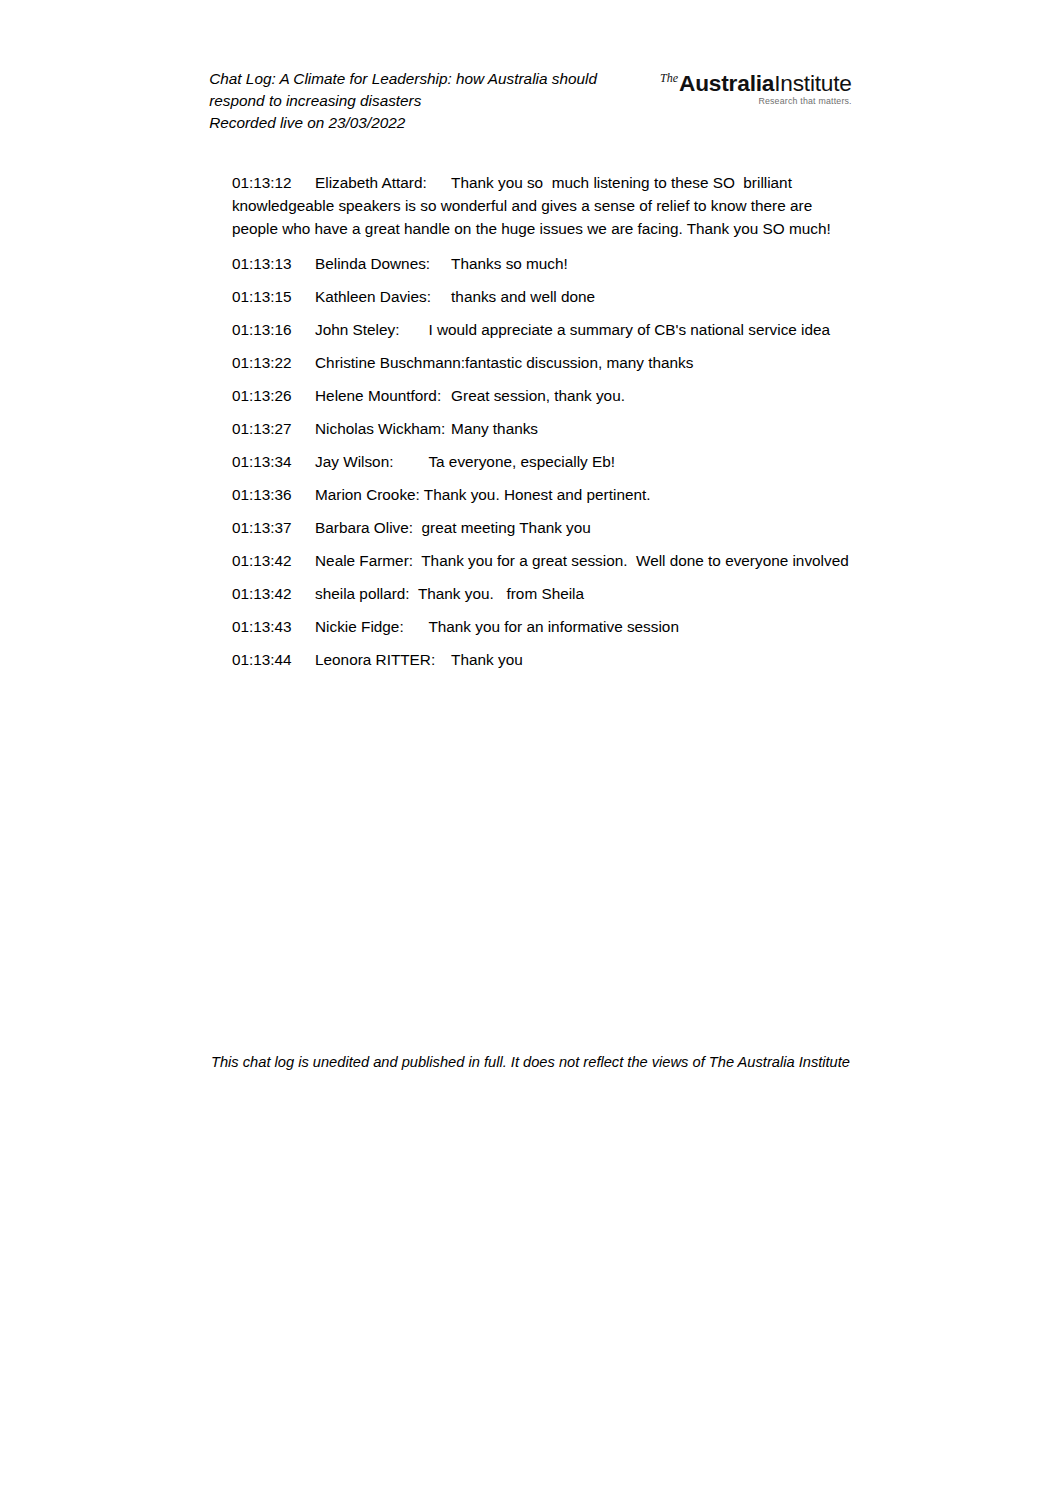Chat Log: A Climate for Leadership: how Australia should respond to increasing disasters
Recorded live on 23/03/2022
The AustraliaInstitute
Research that matters.
01:13:12 Elizabeth Attard: Thank you so much listening to these SO brilliant knowledgeable speakers is so wonderful and gives a sense of relief to know there are people who have a great handle on the huge issues we are facing. Thank you SO much!
01:13:13 Belinda Downes: Thanks so much!
01:13:15 Kathleen Davies: thanks and well done
01:13:16 John Steley: I would appreciate a summary of CB's national service idea
01:13:22 Christine Buschmann: fantastic discussion, many thanks
01:13:26 Helene Mountford: Great session, thank you.
01:13:27 Nicholas Wickham: Many thanks
01:13:34 Jay Wilson: Ta everyone, especially Eb!
01:13:36 Marion Crooke: Thank you. Honest and pertinent.
01:13:37 Barbara Olive: great meeting Thank you
01:13:42 Neale Farmer: Thank you for a great session. Well done to everyone involved
01:13:42 sheila pollard: Thank you. from Sheila
01:13:43 Nickie Fidge: Thank you for an informative session
01:13:44 Leonora RITTER: Thank you
This chat log is unedited and published in full. It does not reflect the views of The Australia Institute